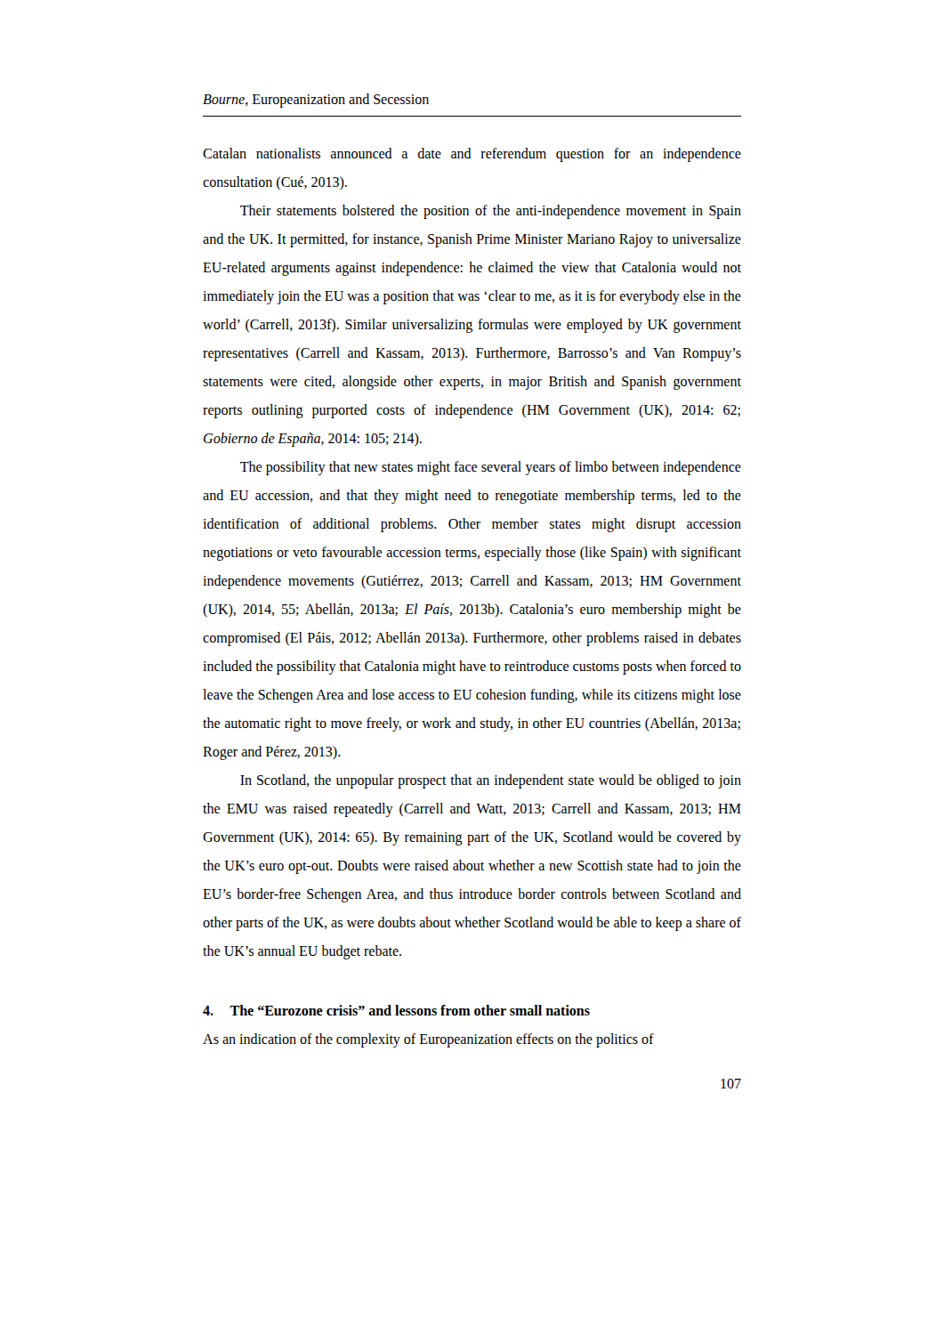Bourne, Europeanization and Secession
Catalan nationalists announced a date and referendum question for an independence consultation (Cué, 2013).
Their statements bolstered the position of the anti-independence movement in Spain and the UK. It permitted, for instance, Spanish Prime Minister Mariano Rajoy to universalize EU-related arguments against independence: he claimed the view that Catalonia would not immediately join the EU was a position that was ‘clear to me, as it is for everybody else in the world’ (Carrell, 2013f). Similar universalizing formulas were employed by UK government representatives (Carrell and Kassam, 2013). Furthermore, Barrosso’s and Van Rompuy’s statements were cited, alongside other experts, in major British and Spanish government reports outlining purported costs of independence (HM Government (UK), 2014: 62; Gobierno de España, 2014: 105; 214).
The possibility that new states might face several years of limbo between independence and EU accession, and that they might need to renegotiate membership terms, led to the identification of additional problems. Other member states might disrupt accession negotiations or veto favourable accession terms, especially those (like Spain) with significant independence movements (Gutiérrez, 2013; Carrell and Kassam, 2013; HM Government (UK), 2014, 55; Abellán, 2013a; El País, 2013b). Catalonia’s euro membership might be compromised (El Páis, 2012; Abellán 2013a). Furthermore, other problems raised in debates included the possibility that Catalonia might have to reintroduce customs posts when forced to leave the Schengen Area and lose access to EU cohesion funding, while its citizens might lose the automatic right to move freely, or work and study, in other EU countries (Abellán, 2013a; Roger and Pérez, 2013).
In Scotland, the unpopular prospect that an independent state would be obliged to join the EMU was raised repeatedly (Carrell and Watt, 2013; Carrell and Kassam, 2013; HM Government (UK), 2014: 65). By remaining part of the UK, Scotland would be covered by the UK’s euro opt-out. Doubts were raised about whether a new Scottish state had to join the EU’s border-free Schengen Area, and thus introduce border controls between Scotland and other parts of the UK, as were doubts about whether Scotland would be able to keep a share of the UK’s annual EU budget rebate.
4. The “Eurozone crisis” and lessons from other small nations
As an indication of the complexity of Europeanization effects on the politics of
107